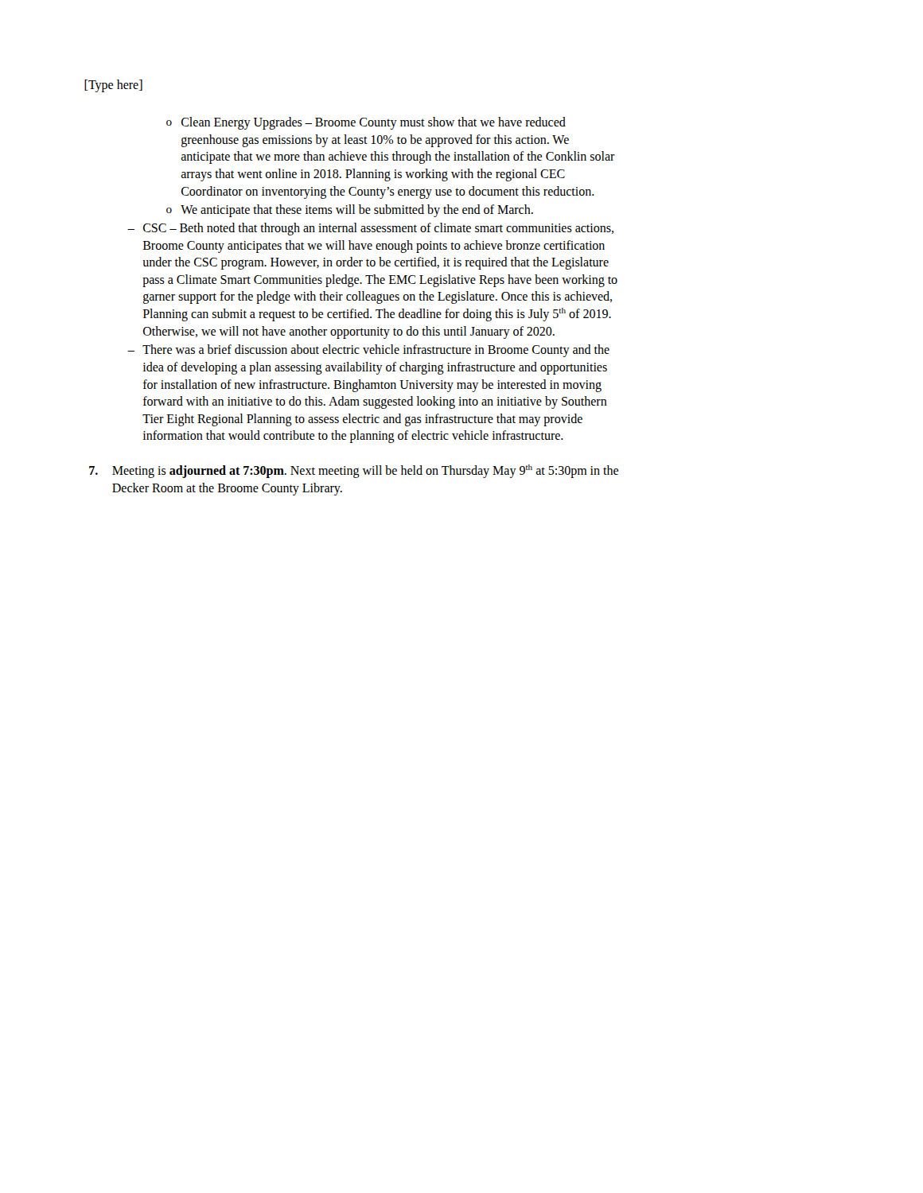[Type here]
Clean Energy Upgrades – Broome County must show that we have reduced greenhouse gas emissions by at least 10% to be approved for this action. We anticipate that we more than achieve this through the installation of the Conklin solar arrays that went online in 2018. Planning is working with the regional CEC Coordinator on inventorying the County’s energy use to document this reduction.
We anticipate that these items will be submitted by the end of March.
CSC – Beth noted that through an internal assessment of climate smart communities actions, Broome County anticipates that we will have enough points to achieve bronze certification under the CSC program. However, in order to be certified, it is required that the Legislature pass a Climate Smart Communities pledge. The EMC Legislative Reps have been working to garner support for the pledge with their colleagues on the Legislature. Once this is achieved, Planning can submit a request to be certified. The deadline for doing this is July 5th of 2019. Otherwise, we will not have another opportunity to do this until January of 2020.
There was a brief discussion about electric vehicle infrastructure in Broome County and the idea of developing a plan assessing availability of charging infrastructure and opportunities for installation of new infrastructure. Binghamton University may be interested in moving forward with an initiative to do this. Adam suggested looking into an initiative by Southern Tier Eight Regional Planning to assess electric and gas infrastructure that may provide information that would contribute to the planning of electric vehicle infrastructure.
7.
Meeting is adjourned at 7:30pm. Next meeting will be held on Thursday May 9th at 5:30pm in the Decker Room at the Broome County Library.